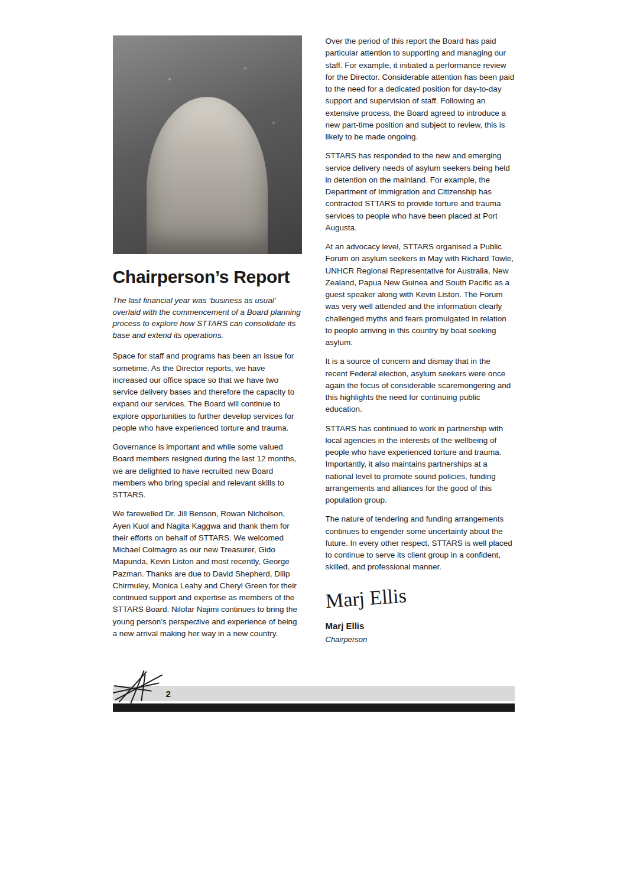Chairperson’s Report
The last financial year was ‘business as usual’ overlaid with the commencement of a Board planning process to explore how STTARS can consolidate its base and extend its operations.
Space for staff and programs has been an issue for sometime. As the Director reports, we have increased our office space so that we have two service delivery bases and therefore the capacity to expand our services. The Board will continue to explore opportunities to further develop services for people who have experienced torture and trauma.
Governance is important and while some valued Board members resigned during the last 12 months, we are delighted to have recruited new Board members who bring special and relevant skills to STTARS.
We farewelled Dr. Jill Benson, Rowan Nicholson, Ayen Kuol and Nagita Kaggwa and thank them for their efforts on behalf of STTARS. We welcomed Michael Colmagro as our new Treasurer, Gido Mapunda, Kevin Liston and most recently, George Pazman. Thanks are due to David Shepherd, Dilip Chirmuley, Monica Leahy and Cheryl Green for their continued support and expertise as members of the STTARS Board. Nilofar Najimi continues to bring the young person’s perspective and experience of being a new arrival making her way in a new country.
Over the period of this report the Board has paid particular attention to supporting and managing our staff. For example, it initiated a performance review for the Director. Considerable attention has been paid to the need for a dedicated position for day-to-day support and supervision of staff. Following an extensive process, the Board agreed to introduce a new part-time position and subject to review, this is likely to be made ongoing.
STTARS has responded to the new and emerging service delivery needs of asylum seekers being held in detention on the mainland. For example, the Department of Immigration and Citizenship has contracted STTARS to provide torture and trauma services to people who have been placed at Port Augusta.
At an advocacy level, STTARS organised a Public Forum on asylum seekers in May with Richard Towle, UNHCR Regional Representative for Australia, New Zealand, Papua New Guinea and South Pacific as a guest speaker along with Kevin Liston. The Forum was very well attended and the information clearly challenged myths and fears promulgated in relation to people arriving in this country by boat seeking asylum.
It is a source of concern and dismay that in the recent Federal election, asylum seekers were once again the focus of considerable scaremongering and this highlights the need for continuing public education.
STTARS has continued to work in partnership with local agencies in the interests of the wellbeing of people who have experienced torture and trauma. Importantly, it also maintains partnerships at a national level to promote sound policies, funding arrangements and alliances for the good of this population group.
The nature of tendering and funding arrangements continues to engender some uncertainty about the future. In every other respect, STTARS is well placed to continue to serve its client group in a confident, skilled, and professional manner.
Marj Ellis
Marj Ellis
Chairperson
2